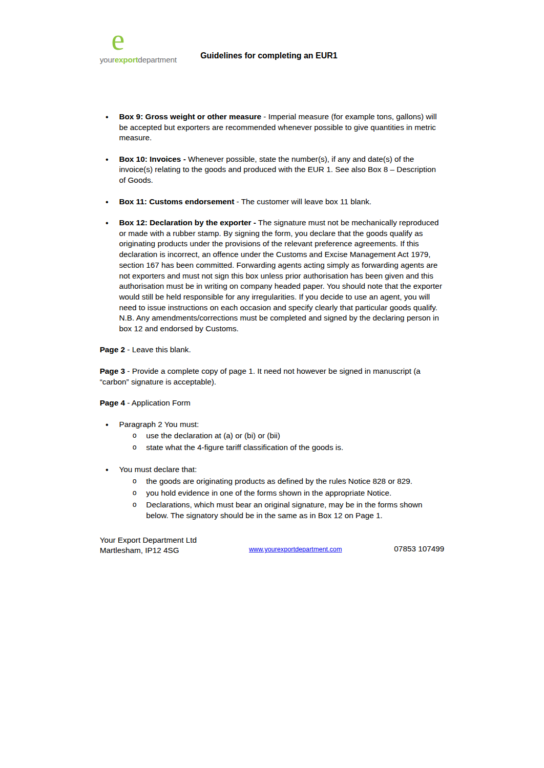e
your export department
Guidelines for completing an EUR1
Box 9: Gross weight or other measure - Imperial measure (for example tons, gallons) will be accepted but exporters are recommended whenever possible to give quantities in metric measure.
Box 10: Invoices - Whenever possible, state the number(s), if any and date(s) of the invoice(s) relating to the goods and produced with the EUR 1. See also Box 8 – Description of Goods.
Box 11: Customs endorsement - The customer will leave box 11 blank.
Box 12: Declaration by the exporter - The signature must not be mechanically reproduced or made with a rubber stamp. By signing the form, you declare that the goods qualify as originating products under the provisions of the relevant preference agreements. If this declaration is incorrect, an offence under the Customs and Excise Management Act 1979, section 167 has been committed. Forwarding agents acting simply as forwarding agents are not exporters and must not sign this box unless prior authorisation has been given and this authorisation must be in writing on company headed paper. You should note that the exporter would still be held responsible for any irregularities. If you decide to use an agent, you will need to issue instructions on each occasion and specify clearly that particular goods qualify. N.B. Any amendments/corrections must be completed and signed by the declaring person in box 12 and endorsed by Customs.
Page 2 - Leave this blank.
Page 3 - Provide a complete copy of page 1. It need not however be signed in manuscript (a “carbon” signature is acceptable).
Page 4 - Application Form
Paragraph 2 You must:
use the declaration at (a) or (bi) or (bii)
state what the 4-figure tariff classification of the goods is.
You must declare that:
the goods are originating products as defined by the rules Notice 828 or 829.
you hold evidence in one of the forms shown in the appropriate Notice.
Declarations, which must bear an original signature, may be in the forms shown below. The signatory should be in the same as in Box 12 on Page 1.
Your Export Department Ltd
Martlesham, IP12 4SG
www.yourexportdepartment.com
07853 107499